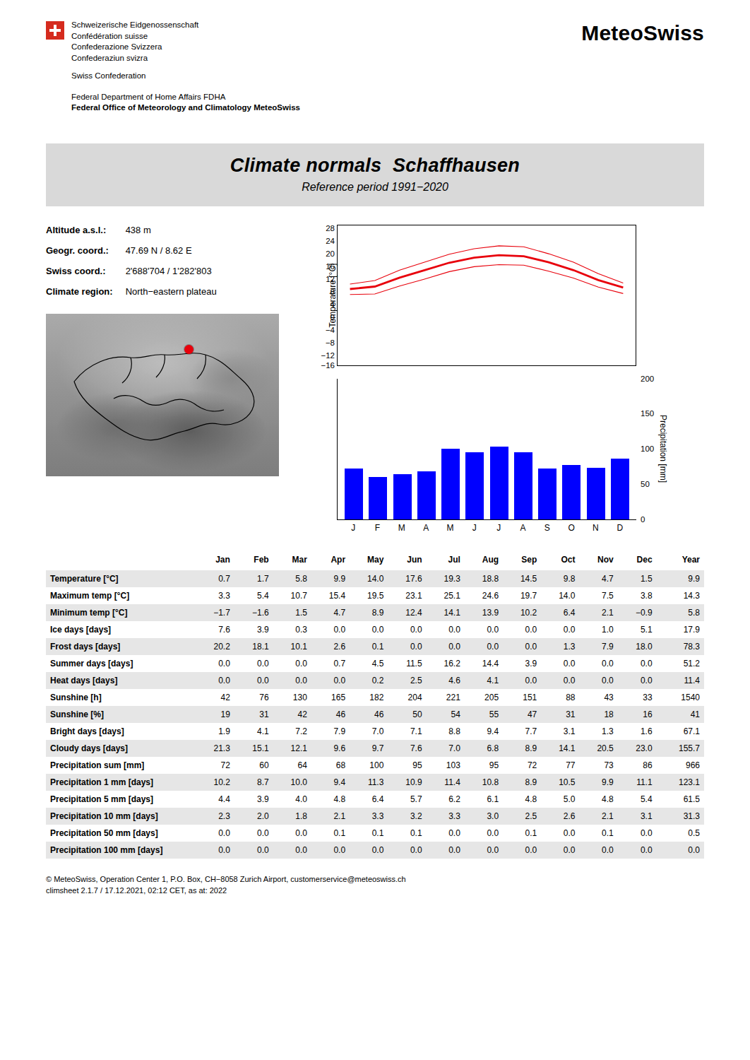Schweizerische Eidgenossenschaft
Confédération suisse
Confederazione Svizzera
Confederaziun svizra
Swiss Confederation
Federal Department of Home Affairs FDHA
Federal Office of Meteorology and Climatology MeteoSwiss
MeteoSwiss
Climate normals Schaffhausen
Reference period 1991−2020
| Altitude a.s.l.: | 438 m |
| Geogr. coord.: | 47.69 N / 8.62 E |
| Swiss coord.: | 2'688'704 / 1'282'803 |
| Climate region: | North−eastern plateau |
Temperature [°C]
28 24 20 16 12 8 4 0 −4 −8 −12 −16
Precipitation [mm]
200 150 100 50 0
JFMAMJ JASOND
| | Jan | Feb | Mar | Apr | May | Jun | Jul | Aug | Sep | Oct | Nov | Dec | Year |
| --- | --- | --- | --- | --- | --- | --- | --- | --- | --- | --- | --- | --- | --- |
| Temperature [°C] | 0.7 | 1.7 | 5.8 | 9.9 | 14.0 | 17.6 | 19.3 | 18.8 | 14.5 | 9.8 | 4.7 | 1.5 | 9.9 |
| Maximum temp [°C] | 3.3 | 5.4 | 10.7 | 15.4 | 19.5 | 23.1 | 25.1 | 24.6 | 19.7 | 14.0 | 7.5 | 3.8 | 14.3 |
| Minimum temp [°C] | −1.7 | −1.6 | 1.5 | 4.7 | 8.9 | 12.4 | 14.1 | 13.9 | 10.2 | 6.4 | 2.1 | −0.9 | 5.8 |
| Ice days [days] | 7.6 | 3.9 | 0.3 | 0.0 | 0.0 | 0.0 | 0.0 | 0.0 | 0.0 | 0.0 | 1.0 | 5.1 | 17.9 |
| Frost days [days] | 20.2 | 18.1 | 10.1 | 2.6 | 0.1 | 0.0 | 0.0 | 0.0 | 0.0 | 1.3 | 7.9 | 18.0 | 78.3 |
| Summer days [days] | 0.0 | 0.0 | 0.0 | 0.7 | 4.5 | 11.5 | 16.2 | 14.4 | 3.9 | 0.0 | 0.0 | 0.0 | 51.2 |
| Heat days [days] | 0.0 | 0.0 | 0.0 | 0.0 | 0.2 | 2.5 | 4.6 | 4.1 | 0.0 | 0.0 | 0.0 | 0.0 | 11.4 |
| Sunshine [h] | 42 | 76 | 130 | 165 | 182 | 204 | 221 | 205 | 151 | 88 | 43 | 33 | 1540 |
| Sunshine [%] | 19 | 31 | 42 | 46 | 46 | 50 | 54 | 55 | 47 | 31 | 18 | 16 | 41 |
| Bright days [days] | 1.9 | 4.1 | 7.2 | 7.9 | 7.0 | 7.1 | 8.8 | 9.4 | 7.7 | 3.1 | 1.3 | 1.6 | 67.1 |
| Cloudy days [days] | 21.3 | 15.1 | 12.1 | 9.6 | 9.7 | 7.6 | 7.0 | 6.8 | 8.9 | 14.1 | 20.5 | 23.0 | 155.7 |
| Precipitation sum [mm] | 72 | 60 | 64 | 68 | 100 | 95 | 103 | 95 | 72 | 77 | 73 | 86 | 966 |
| Precipitation 1 mm [days] | 10.2 | 8.7 | 10.0 | 9.4 | 11.3 | 10.9 | 11.4 | 10.8 | 8.9 | 10.5 | 9.9 | 11.1 | 123.1 |
| Precipitation 5 mm [days] | 4.4 | 3.9 | 4.0 | 4.8 | 6.4 | 5.7 | 6.2 | 6.1 | 4.8 | 5.0 | 4.8 | 5.4 | 61.5 |
| Precipitation 10 mm [days] | 2.3 | 2.0 | 1.8 | 2.1 | 3.3 | 3.2 | 3.3 | 3.0 | 2.5 | 2.6 | 2.1 | 3.1 | 31.3 |
| Precipitation 50 mm [days] | 0.0 | 0.0 | 0.0 | 0.1 | 0.1 | 0.1 | 0.0 | 0.0 | 0.1 | 0.0 | 0.1 | 0.0 | 0.5 |
| Precipitation 100 mm [days] | 0.0 | 0.0 | 0.0 | 0.0 | 0.0 | 0.0 | 0.0 | 0.0 | 0.0 | 0.0 | 0.0 | 0.0 | 0.0 |
© MeteoSwiss, Operation Center 1, P.O. Box, CH−8058 Zurich Airport, customerservice@meteoswiss.ch
climsheet 2.1.7 / 17.12.2021, 02:12 CET, as at: 2022